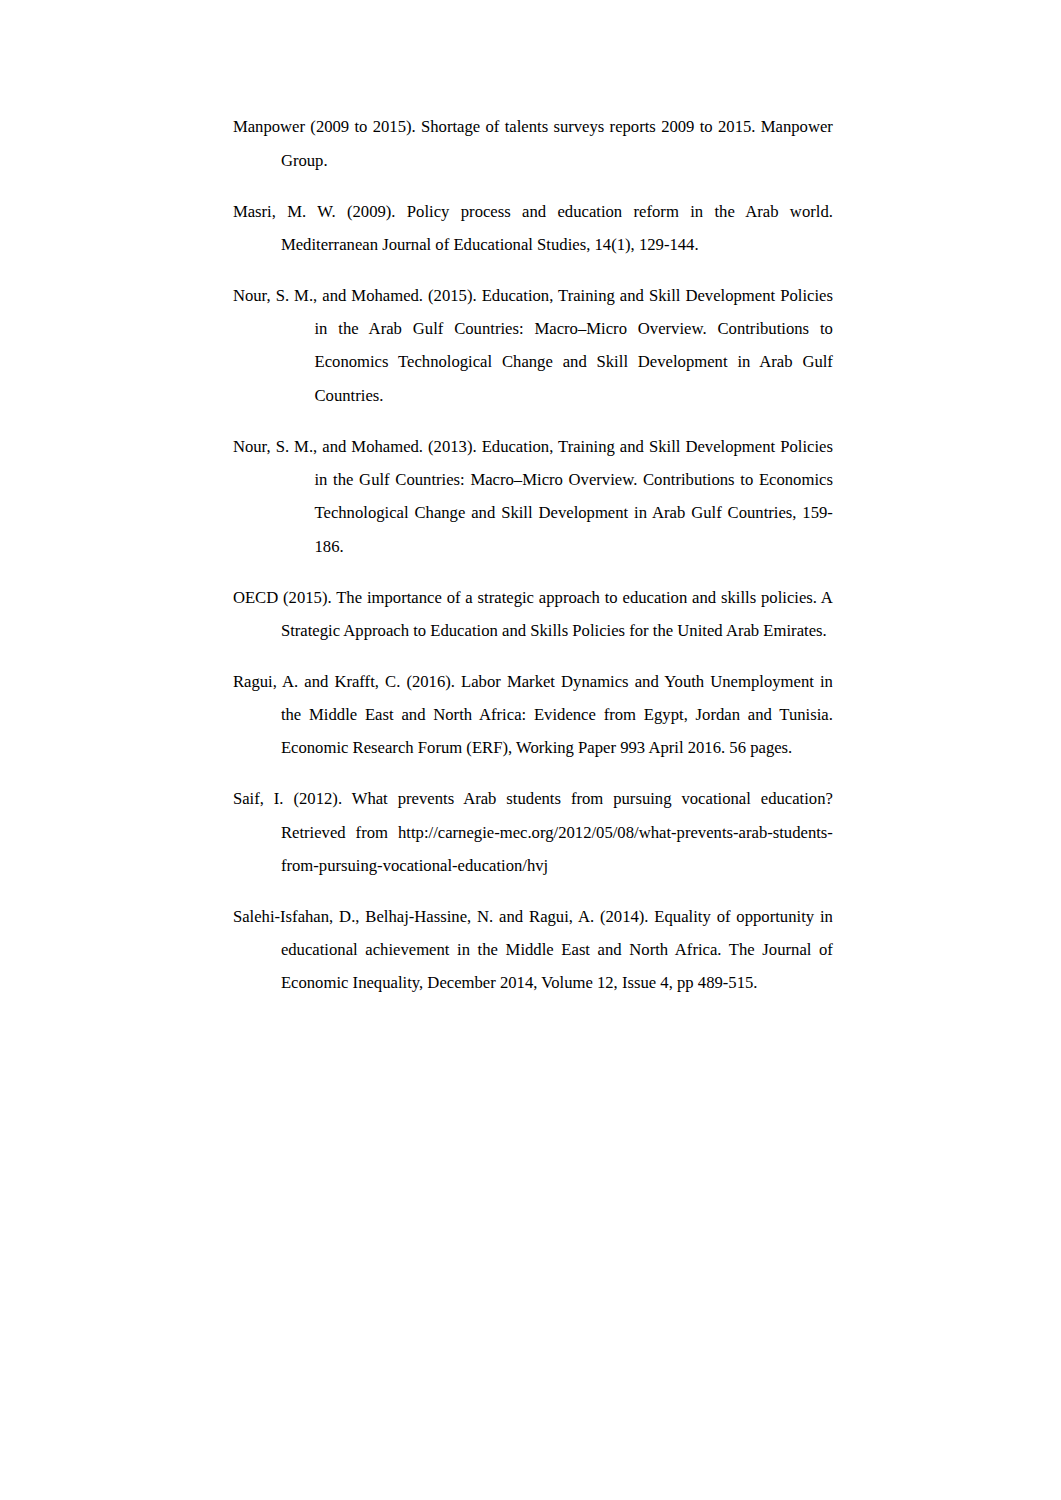Manpower (2009 to 2015). Shortage of talents surveys reports 2009 to 2015. Manpower Group.
Masri, M. W. (2009). Policy process and education reform in the Arab world. Mediterranean Journal of Educational Studies, 14(1), 129-144.
Nour, S. M., and Mohamed. (2015). Education, Training and Skill Development Policies in the Arab Gulf Countries: Macro–Micro Overview. Contributions to Economics Technological Change and Skill Development in Arab Gulf Countries.
Nour, S. M., and Mohamed. (2013). Education, Training and Skill Development Policies in the Gulf Countries: Macro–Micro Overview. Contributions to Economics Technological Change and Skill Development in Arab Gulf Countries, 159-186.
OECD (2015). The importance of a strategic approach to education and skills policies. A Strategic Approach to Education and Skills Policies for the United Arab Emirates.
Ragui, A. and Krafft, C. (2016). Labor Market Dynamics and Youth Unemployment in the Middle East and North Africa: Evidence from Egypt, Jordan and Tunisia. Economic Research Forum (ERF), Working Paper 993 April 2016. 56 pages.
Saif, I. (2012). What prevents Arab students from pursuing vocational education? Retrieved from http://carnegie-mec.org/2012/05/08/what-prevents-arab-students-from-pursuing-vocational-education/hvj
Salehi-Isfahan, D., Belhaj-Hassine, N. and Ragui, A. (2014). Equality of opportunity in educational achievement in the Middle East and North Africa. The Journal of Economic Inequality, December 2014, Volume 12, Issue 4, pp 489-515.